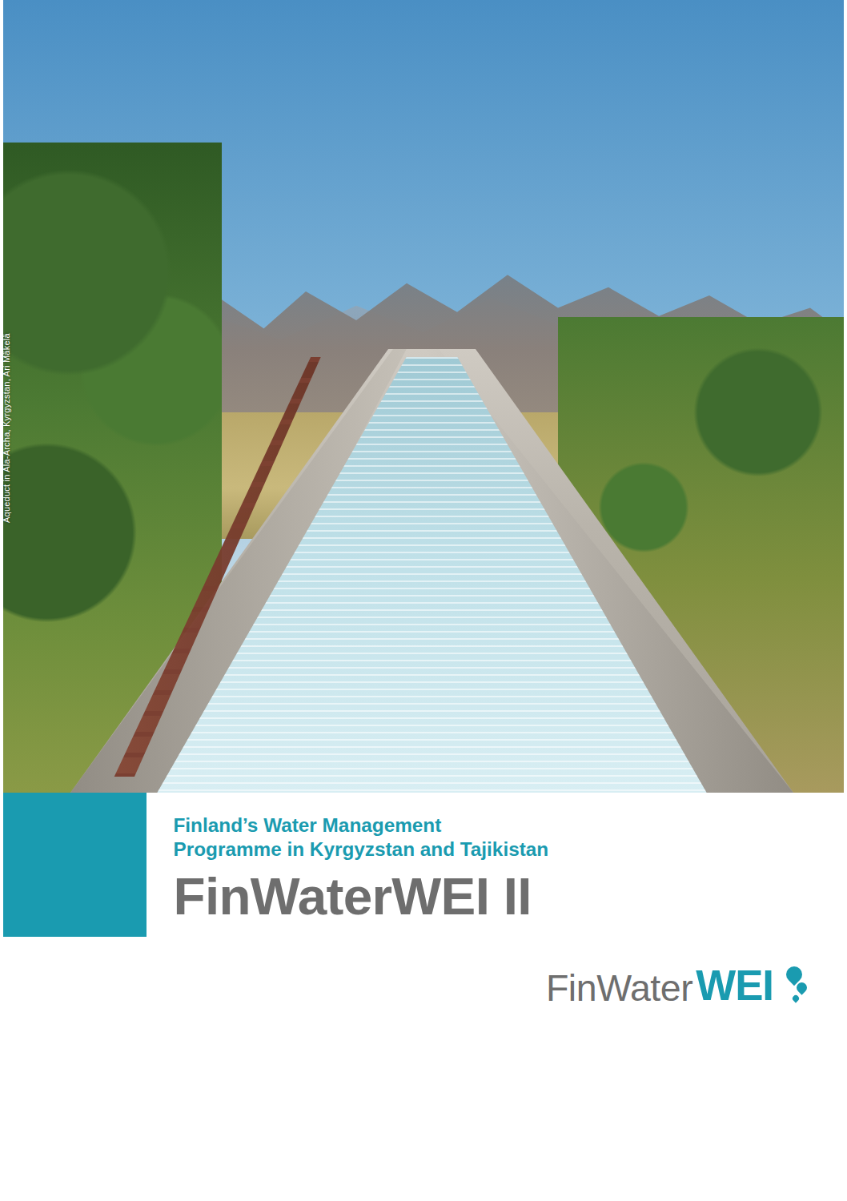Aqueduct in Ala-Archa, Kyrgyzstan, Ari Mäkelä
Finland’s Water Management
Programme in Kyrgyzstan and Tajikistan
FinWaterWEI II
FinWater WEI